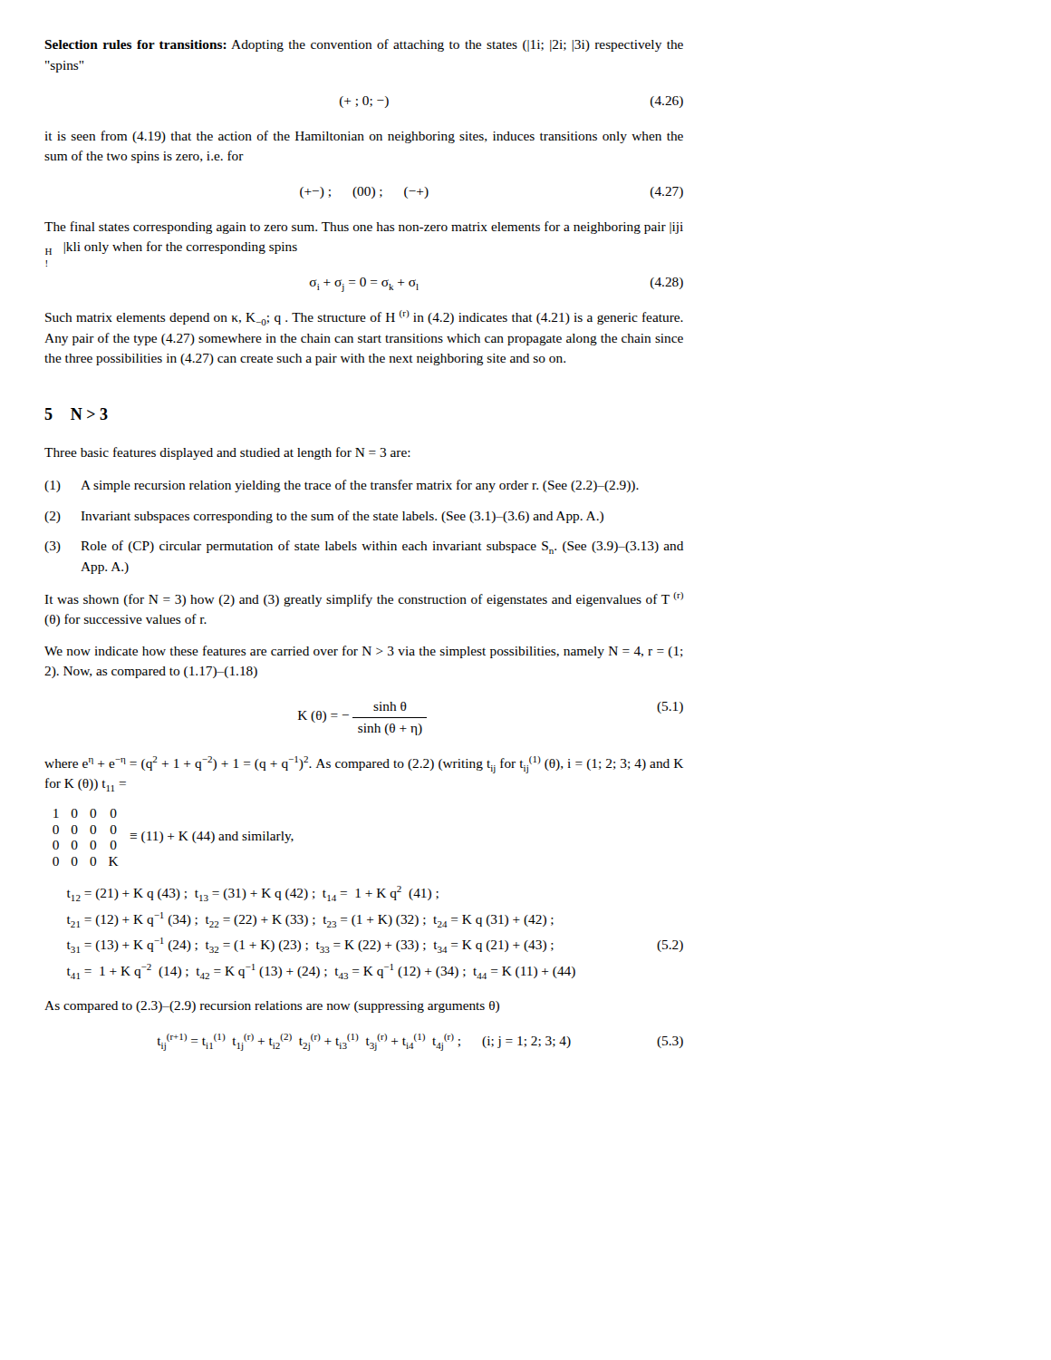Selection rules for transitions: Adopting the convention of attaching to the states (|1i; |2i; |3i) respectively the "spins"
(+ ; 0; −) (4.26)
it is seen from (4.19) that the action of the Hamiltonian on neighboring sites, induces transitions only when the sum of the two spins is zero, i.e. for
(+−) ; (00) ; (−+) (4.27)
The final states corresponding again to zero sum. Thus one has non-zero matrix elements for a neighboring pair |iji H! |kli only when for the corresponding spins
σi + σj = 0 = σk + σl (4.28)
Such matrix elements depend on κ, K−0; q . The structure of H (r) in (4.2) indicates that (4.21) is a generic feature. Any pair of the type (4.27) somewhere in the chain can start transitions which can propagate along the chain since the three possibilities in (4.27) can create such a pair with the next neighboring site and so on.
5 N > 3
Three basic features displayed and studied at length for N = 3 are:
(1) A simple recursion relation yielding the trace of the transfer matrix for any order r. (See (2.2)–(2.9)).
(2) Invariant subspaces corresponding to the sum of the state labels. (See (3.1)–(3.6) and App. A.)
(3) Role of (CP) circular permutation of state labels within each invariant subspace Sn. (See (3.9)–(3.13) and App. A.)
It was shown (for N = 3) how (2) and (3) greatly simplify the construction of eigenstates and eigenvalues of T (r) (θ) for successive values of r.
We now indicate how these features are carried over for N > 3 via the simplest possibilities, namely N = 4, r = (1; 2). Now, as compared to (1.17)–(1.18)
K (θ) = −sinh θ sinh (θ + η) (5.1)
where eη + e−η = (q2 + 1 + q−2) + 1 = (q + q−1)2. As compared to (2.2) (writing tij for tij(1) (θ), i = (1; 2; 3; 4) and K for K (θ)) t11 =
| 1 | 0 | 0 | 0 |
| 0 | 0 | 0 | 0 |
| 0 | 0 | 0 | 0 |
| 0 | 0 | 0 | K |
≡ (11) + K (44) and similarly,
t12 = (21) + K q (43) ; t13 = (31) + K q (42) ; t14 = 1 + K q2 (41) ;
t21 = (12) + K q−1 (34) ; t22 = (22) + K (33) ; t23 = (1 + K) (32) ; t24 = K q (31) + (42) ;
t31 = (13) + K q−1 (24) ; t32 = (1 + K) (23) ; t33 = K (22) + (33) ; t34 = K q (21) + (43) ;(5.2)
t41 = 1 + K q−2 (14) ; t42 = K q−1 (13) + (24) ; t43 = K q−1 (12) + (34) ; t44 = K (11) + (44)
As compared to (2.3)–(2.9) recursion relations are now (suppressing arguments θ)
tij(r+1) = ti1(1) t1j(r) + ti2(2) t2j(r) + ti3(1) t3j(r) + ti4(1) t4j(r) ; (i; j = 1; 2; 3; 4) (5.3)